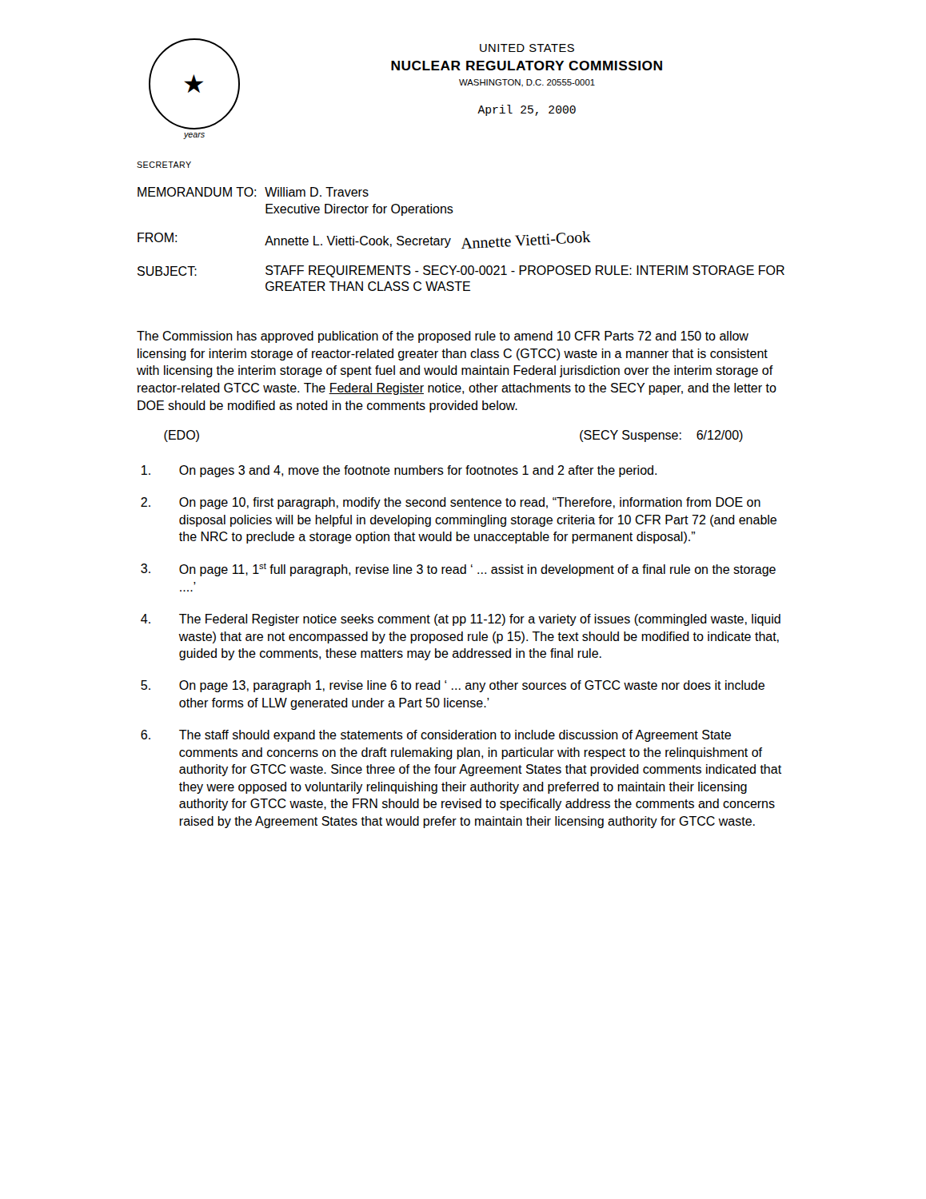★
years
UNITED STATES
NUCLEAR REGULATORY COMMISSION
WASHINGTON, D.C. 20555-0001
April 25, 2000
SECRETARY
| MEMORANDUM TO: | William D. Travers Executive Director for Operations |
| FROM: | Annette L. Vietti-Cook, Secretary Annette Vietti-Cook |
| SUBJECT: | STAFF REQUIREMENTS - SECY-00-0021 - PROPOSED RULE: INTERIM STORAGE FOR GREATER THAN CLASS C WASTE |
The Commission has approved publication of the proposed rule to amend 10 CFR Parts 72 and 150 to allow licensing for interim storage of reactor-related greater than class C (GTCC) waste in a manner that is consistent with licensing the interim storage of spent fuel and would maintain Federal jurisdiction over the interim storage of reactor-related GTCC waste. The Federal Register notice, other attachments to the SECY paper, and the letter to DOE should be modified as noted in the comments provided below.
(EDO)
(SECY Suspense: 6/12/00)
On pages 3 and 4, move the footnote numbers for footnotes 1 and 2 after the period.
On page 10, first paragraph, modify the second sentence to read, “Therefore, information from DOE on disposal policies will be helpful in developing commingling storage criteria for 10 CFR Part 72 (and enable the NRC to preclude a storage option that would be unacceptable for permanent disposal).”
On page 11, 1st full paragraph, revise line 3 to read ‘ ... assist in development of a final rule on the storage ....’
The Federal Register notice seeks comment (at pp 11-12) for a variety of issues (commingled waste, liquid waste) that are not encompassed by the proposed rule (p 15). The text should be modified to indicate that, guided by the comments, these matters may be addressed in the final rule.
On page 13, paragraph 1, revise line 6 to read ‘ ... any other sources of GTCC waste nor does it include other forms of LLW generated under a Part 50 license.’
The staff should expand the statements of consideration to include discussion of Agreement State comments and concerns on the draft rulemaking plan, in particular with respect to the relinquishment of authority for GTCC waste. Since three of the four Agreement States that provided comments indicated that they were opposed to voluntarily relinquishing their authority and preferred to maintain their licensing authority for GTCC waste, the FRN should be revised to specifically address the comments and concerns raised by the Agreement States that would prefer to maintain their licensing authority for GTCC waste.